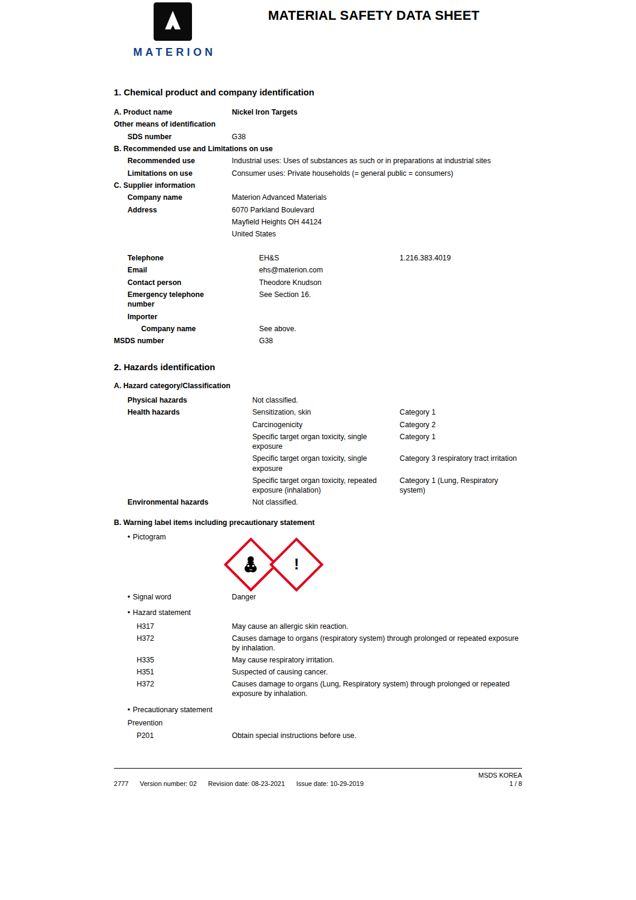MATERION
MATERIAL SAFETY DATA SHEET
1. Chemical product and company identification
| A. Product name | Nickel Iron Targets |
| Other means of identification |
| SDS number | G38 |
| B. Recommended use and Limitations on use |
| Recommended use | Industrial uses: Uses of substances as such or in preparations at industrial sites |
| Limitations on use | Consumer uses: Private households (= general public = consumers) |
| C. Supplier information |
| Company name | Materion Advanced Materials |
| Address | 6070 Parkland Boulevard |
| | Mayfield Heights OH 44124 |
| | United States |
| Telephone | EH&S | 1.216.383.4019 |
| Email | ehs@materion.com |
| Contact person | Theodore Knudson |
| Emergency telephone number | See Section 16. |
| Importer | |
| Company name | See above. |
| MSDS number | G38 |
2. Hazards identification
A. Hazard category/Classification
| Physical hazards | Not classified. | |
| Health hazards | Sensitization, skin | Category 1 |
| | Carcinogenicity | Category 2 |
| | Specific target organ toxicity, single exposure | Category 1 |
| | Specific target organ toxicity, single exposure | Category 3 respiratory tract irritation |
| | Specific target organ toxicity, repeated exposure (inhalation) | Category 1 (Lung, Respiratory system) |
| Environmental hazards | Not classified. | |
B. Warning label items including precautionary statement
•Pictogram
!
| • Signal word | Danger |
•Hazard statement
| H317 | May cause an allergic skin reaction. |
| H372 | Causes damage to organs (respiratory system) through prolonged or repeated exposure by inhalation. |
| H335 | May cause respiratory irritation. |
| H351 | Suspected of causing cancer. |
| H372 | Causes damage to organs (Lung, Respiratory system) through prolonged or repeated exposure by inhalation. |
•Precautionary statement
Prevention
| P201 | Obtain special instructions before use. |
2777 Version number: 02 Revision date: 08-23-2021 Issue date: 10-29-2019
MSDS KOREA
1 / 8